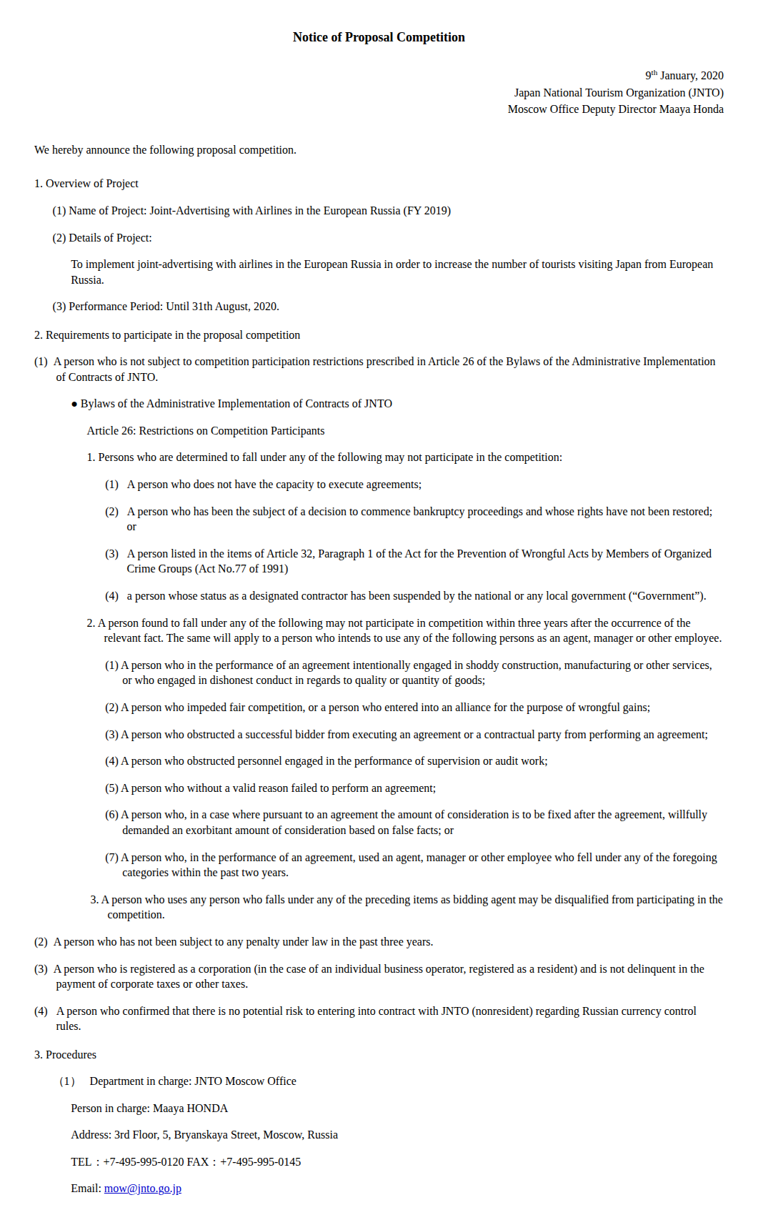Notice of Proposal Competition
9th January, 2020
Japan National Tourism Organization (JNTO)
Moscow Office Deputy Director Maaya Honda
We hereby announce the following proposal competition.
1. Overview of Project
(1) Name of Project: Joint-Advertising with Airlines in the European Russia (FY 2019)
(2) Details of Project:
To implement joint-advertising with airlines in the European Russia in order to increase the number of tourists visiting Japan from European Russia.
(3) Performance Period: Until 31th August, 2020.
2. Requirements to participate in the proposal competition
(1) A person who is not subject to competition participation restrictions prescribed in Article 26 of the Bylaws of the Administrative Implementation of Contracts of JNTO.
● Bylaws of the Administrative Implementation of Contracts of JNTO
Article 26: Restrictions on Competition Participants
1. Persons who are determined to fall under any of the following may not participate in the competition:
(1) A person who does not have the capacity to execute agreements;
(2) A person who has been the subject of a decision to commence bankruptcy proceedings and whose rights have not been restored; or
(3) A person listed in the items of Article 32, Paragraph 1 of the Act for the Prevention of Wrongful Acts by Members of Organized Crime Groups (Act No.77 of 1991)
(4) a person whose status as a designated contractor has been suspended by the national or any local government (“Government”).
2. A person found to fall under any of the following may not participate in competition within three years after the occurrence of the relevant fact. The same will apply to a person who intends to use any of the following persons as an agent, manager or other employee.
(1) A person who in the performance of an agreement intentionally engaged in shoddy construction, manufacturing or other services, or who engaged in dishonest conduct in regards to quality or quantity of goods;
(2) A person who impeded fair competition, or a person who entered into an alliance for the purpose of wrongful gains;
(3) A person who obstructed a successful bidder from executing an agreement or a contractual party from performing an agreement;
(4) A person who obstructed personnel engaged in the performance of supervision or audit work;
(5) A person who without a valid reason failed to perform an agreement;
(6) A person who, in a case where pursuant to an agreement the amount of consideration is to be fixed after the agreement, willfully demanded an exorbitant amount of consideration based on false facts; or
(7) A person who, in the performance of an agreement, used an agent, manager or other employee who fell under any of the foregoing categories within the past two years.
3. A person who uses any person who falls under any of the preceding items as bidding agent may be disqualified from participating in the competition.
(2) A person who has not been subject to any penalty under law in the past three years.
(3) A person who is registered as a corporation (in the case of an individual business operator, registered as a resident) and is not delinquent in the payment of corporate taxes or other taxes.
(4) A person who confirmed that there is no potential risk to entering into contract with JNTO (nonresident) regarding Russian currency control rules.
3. Procedures
（1） Department in charge: JNTO Moscow Office
Person in charge: Maaya HONDA
Address: 3rd Floor, 5, Bryanskaya Street, Moscow, Russia
TEL：+7-495-995-0120 FAX：+7-495-995-0145
Email: mow@jnto.go.jp